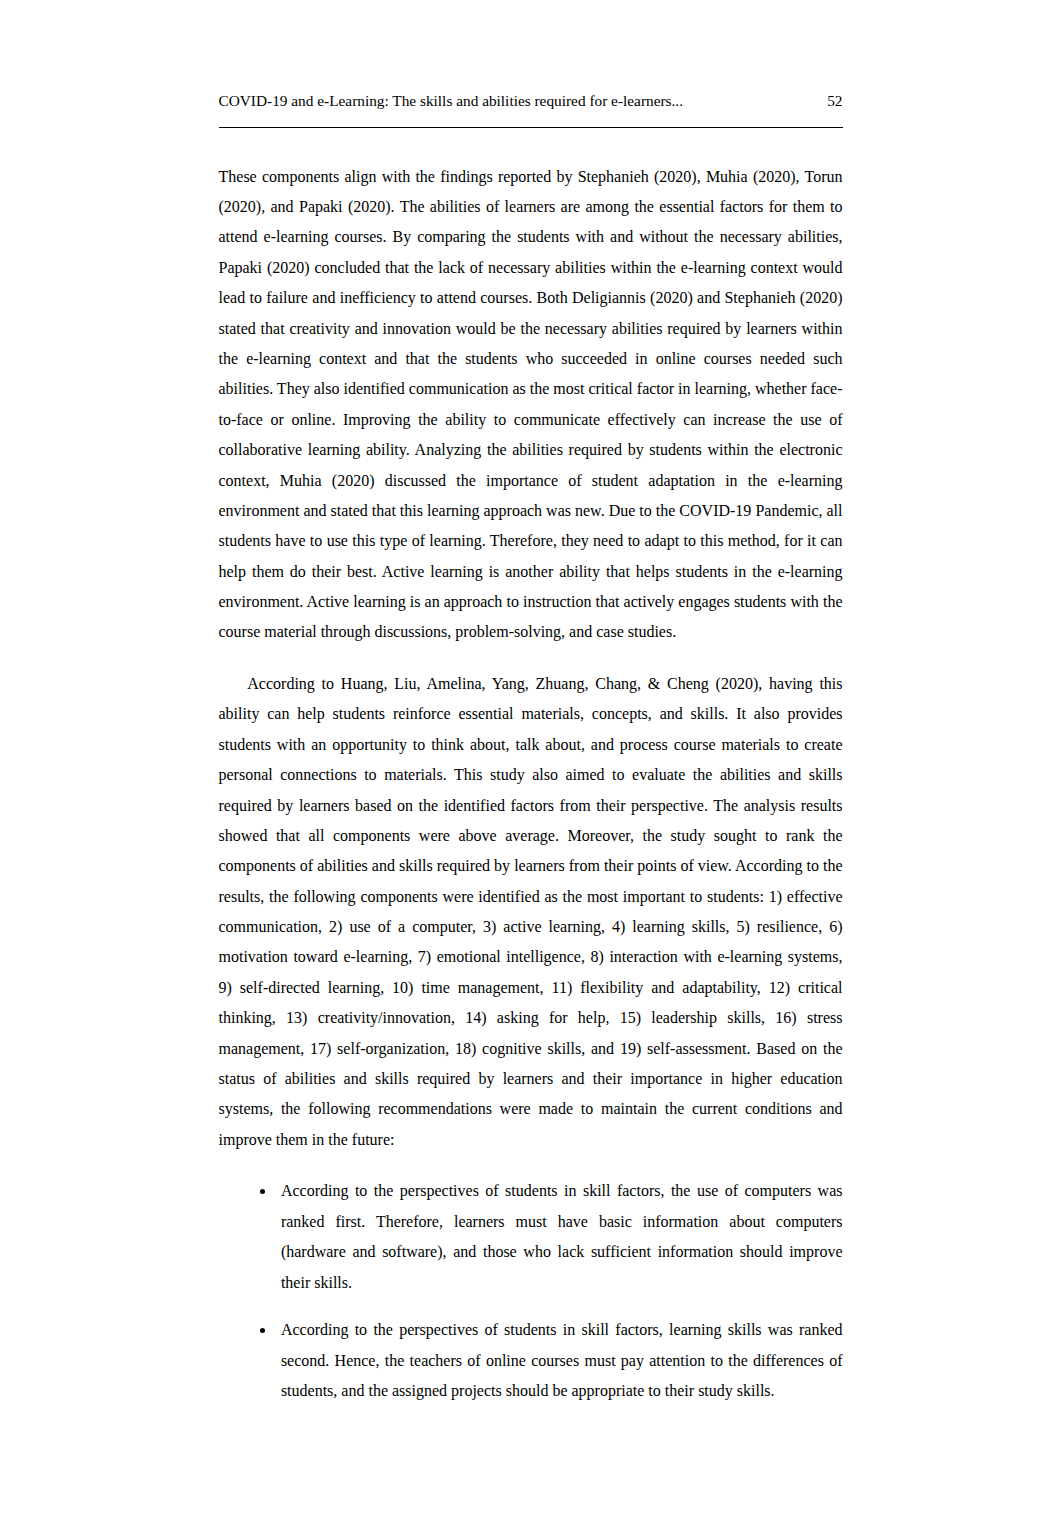COVID-19 and e-Learning: The skills and abilities required for e-learners... 52
These components align with the findings reported by Stephanieh (2020), Muhia (2020), Torun (2020), and Papaki (2020). The abilities of learners are among the essential factors for them to attend e-learning courses. By comparing the students with and without the necessary abilities, Papaki (2020) concluded that the lack of necessary abilities within the e-learning context would lead to failure and inefficiency to attend courses. Both Deligiannis (2020) and Stephanieh (2020) stated that creativity and innovation would be the necessary abilities required by learners within the e-learning context and that the students who succeeded in online courses needed such abilities. They also identified communication as the most critical factor in learning, whether face-to-face or online. Improving the ability to communicate effectively can increase the use of collaborative learning ability. Analyzing the abilities required by students within the electronic context, Muhia (2020) discussed the importance of student adaptation in the e-learning environment and stated that this learning approach was new. Due to the COVID-19 Pandemic, all students have to use this type of learning. Therefore, they need to adapt to this method, for it can help them do their best. Active learning is another ability that helps students in the e-learning environment. Active learning is an approach to instruction that actively engages students with the course material through discussions, problem-solving, and case studies.
According to Huang, Liu, Amelina, Yang, Zhuang, Chang, & Cheng (2020), having this ability can help students reinforce essential materials, concepts, and skills. It also provides students with an opportunity to think about, talk about, and process course materials to create personal connections to materials. This study also aimed to evaluate the abilities and skills required by learners based on the identified factors from their perspective. The analysis results showed that all components were above average. Moreover, the study sought to rank the components of abilities and skills required by learners from their points of view. According to the results, the following components were identified as the most important to students: 1) effective communication, 2) use of a computer, 3) active learning, 4) learning skills, 5) resilience, 6) motivation toward e-learning, 7) emotional intelligence, 8) interaction with e-learning systems, 9) self-directed learning, 10) time management, 11) flexibility and adaptability, 12) critical thinking, 13) creativity/innovation, 14) asking for help, 15) leadership skills, 16) stress management, 17) self-organization, 18) cognitive skills, and 19) self-assessment. Based on the status of abilities and skills required by learners and their importance in higher education systems, the following recommendations were made to maintain the current conditions and improve them in the future:
According to the perspectives of students in skill factors, the use of computers was ranked first. Therefore, learners must have basic information about computers (hardware and software), and those who lack sufficient information should improve their skills.
According to the perspectives of students in skill factors, learning skills was ranked second. Hence, the teachers of online courses must pay attention to the differences of students, and the assigned projects should be appropriate to their study skills.